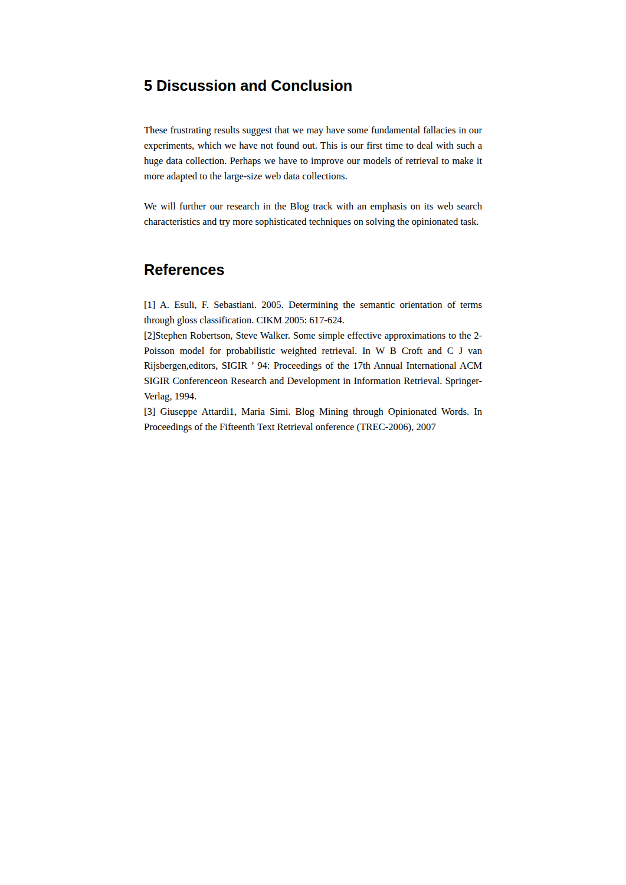5 Discussion and Conclusion
These frustrating results suggest that we may have some fundamental fallacies in our experiments, which we have not found out. This is our first time to deal with such a huge data collection. Perhaps we have to improve our models of retrieval to make it more adapted to the large-size web data collections.
We will further our research in the Blog track with an emphasis on its web search characteristics and try more sophisticated techniques on solving the opinionated task.
References
[1] A. Esuli, F. Sebastiani. 2005. Determining the semantic orientation of terms through gloss classification. CIKM 2005: 617-624.
[2]Stephen Robertson, Steve Walker. Some simple effective approximations to the 2-Poisson model for probabilistic weighted retrieval. In W B Croft and C J van Rijsbergen,editors, SIGIR ’ 94: Proceedings of the 17th Annual International ACM SIGIR Conferenceon Research and Development in Information Retrieval. Springer-Verlag, 1994.
[3] Giuseppe Attardi1, Maria Simi. Blog Mining through Opinionated Words. In Proceedings of the Fifteenth Text Retrieval onference (TREC-2006), 2007